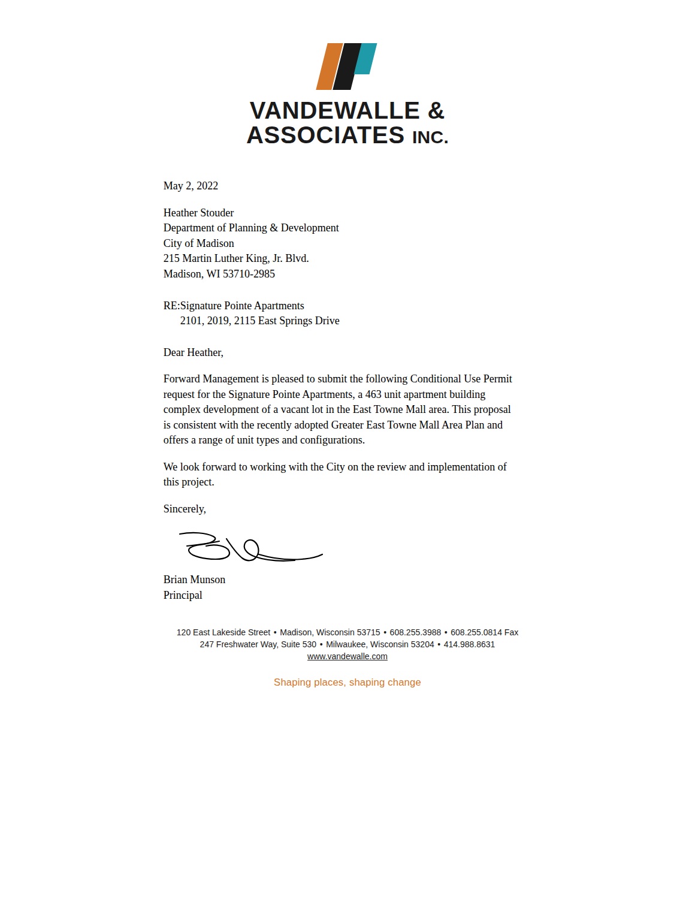VANDEWALLE & ASSOCIATES INC.
May 2, 2022
Heather Stouder
Department of Planning & Development
City of Madison
215 Martin Luther King, Jr. Blvd.
Madison, WI 53710-2985
| RE: | Signature Pointe Apartments |
| | 2101, 2019, 2115 East Springs Drive |
Dear Heather,
Forward Management is pleased to submit the following Conditional Use Permit request for the Signature Pointe Apartments, a 463 unit apartment building complex development of a vacant lot in the East Towne Mall area. This proposal is consistent with the recently adopted Greater East Towne Mall Area Plan and offers a range of unit types and configurations.
We look forward to working with the City on the review and implementation of this project.
Sincerely,
Brian Munson
Principal
120 East Lakeside Street • Madison, Wisconsin 53715 • 608.255.3988 • 608.255.0814 Fax
247 Freshwater Way, Suite 530 • Milwaukee, Wisconsin 53204 • 414.988.8631
www.vandewalle.com
Shaping places, shaping change